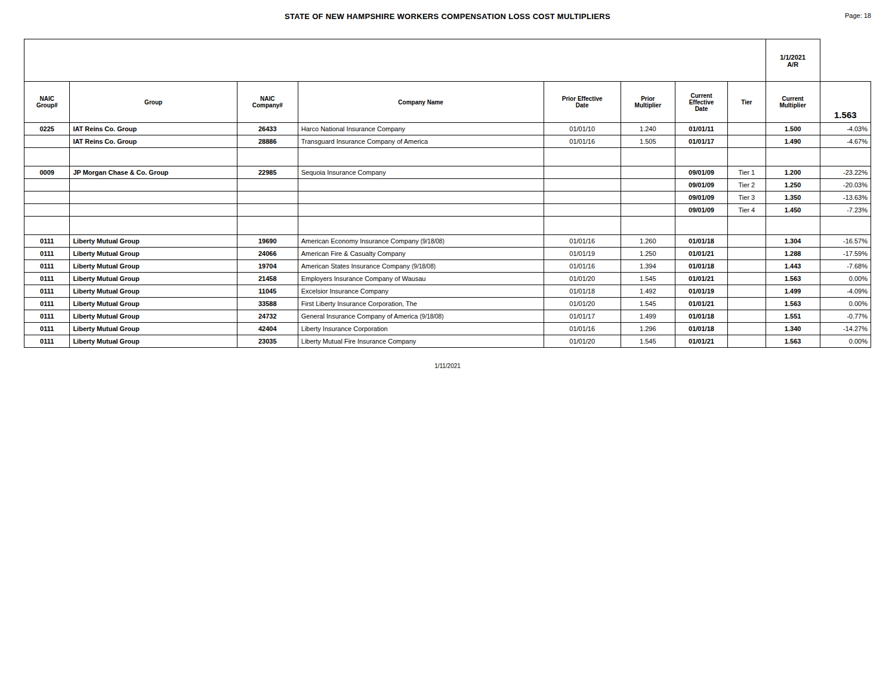STATE OF NEW HAMPSHIRE WORKERS COMPENSATION LOSS COST MULTIPLIERS
Page: 18
| | 1/1/2021 A/R |
| --- | --- |
| NAIC Group# | Group | NAIC Company# | Company Name | Prior Effective Date | Prior Multiplier | Current Effective Date | Tier | Current Multiplier | 1.563 |
| 0225 | IAT Reins Co. Group | 26433 | Harco National Insurance Company | 01/01/10 | 1.240 | 01/01/11 | | 1.500 | -4.03% |
| | IAT Reins Co. Group | 28886 | Transguard Insurance Company of America | 01/01/16 | 1.505 | 01/01/17 | | 1.490 | -4.67% |
| 0009 | JP Morgan Chase & Co. Group | 22985 | Sequoia Insurance Company | | | 09/01/09 | Tier 1 | 1.200 | -23.22% |
| | | | | | | 09/01/09 | Tier 2 | 1.250 | -20.03% |
| | | | | | | 09/01/09 | Tier 3 | 1.350 | -13.63% |
| | | | | | | 09/01/09 | Tier 4 | 1.450 | -7.23% |
| 0111 | Liberty Mutual Group | 19690 | American Economy Insurance Company (9/18/08) | 01/01/16 | 1.260 | 01/01/18 | | 1.304 | -16.57% |
| 0111 | Liberty Mutual Group | 24066 | American Fire & Casualty Company | 01/01/19 | 1.250 | 01/01/21 | | 1.288 | -17.59% |
| 0111 | Liberty Mutual Group | 19704 | American States Insurance Company (9/18/08) | 01/01/16 | 1.394 | 01/01/18 | | 1.443 | -7.68% |
| 0111 | Liberty Mutual Group | 21458 | Employers Insurance Company of Wausau | 01/01/20 | 1.545 | 01/01/21 | | 1.563 | 0.00% |
| 0111 | Liberty Mutual Group | 11045 | Excelsior Insurance Company | 01/01/18 | 1.492 | 01/01/19 | | 1.499 | -4.09% |
| 0111 | Liberty Mutual Group | 33588 | First Liberty Insurance Corporation, The | 01/01/20 | 1.545 | 01/01/21 | | 1.563 | 0.00% |
| 0111 | Liberty Mutual Group | 24732 | General Insurance Company of America (9/18/08) | 01/01/17 | 1.499 | 01/01/18 | | 1.551 | -0.77% |
| 0111 | Liberty Mutual Group | 42404 | Liberty Insurance Corporation | 01/01/16 | 1.296 | 01/01/18 | | 1.340 | -14.27% |
| 0111 | Liberty Mutual Group | 23035 | Liberty Mutual Fire Insurance Company | 01/01/20 | 1.545 | 01/01/21 | | 1.563 | 0.00% |
1/11/2021